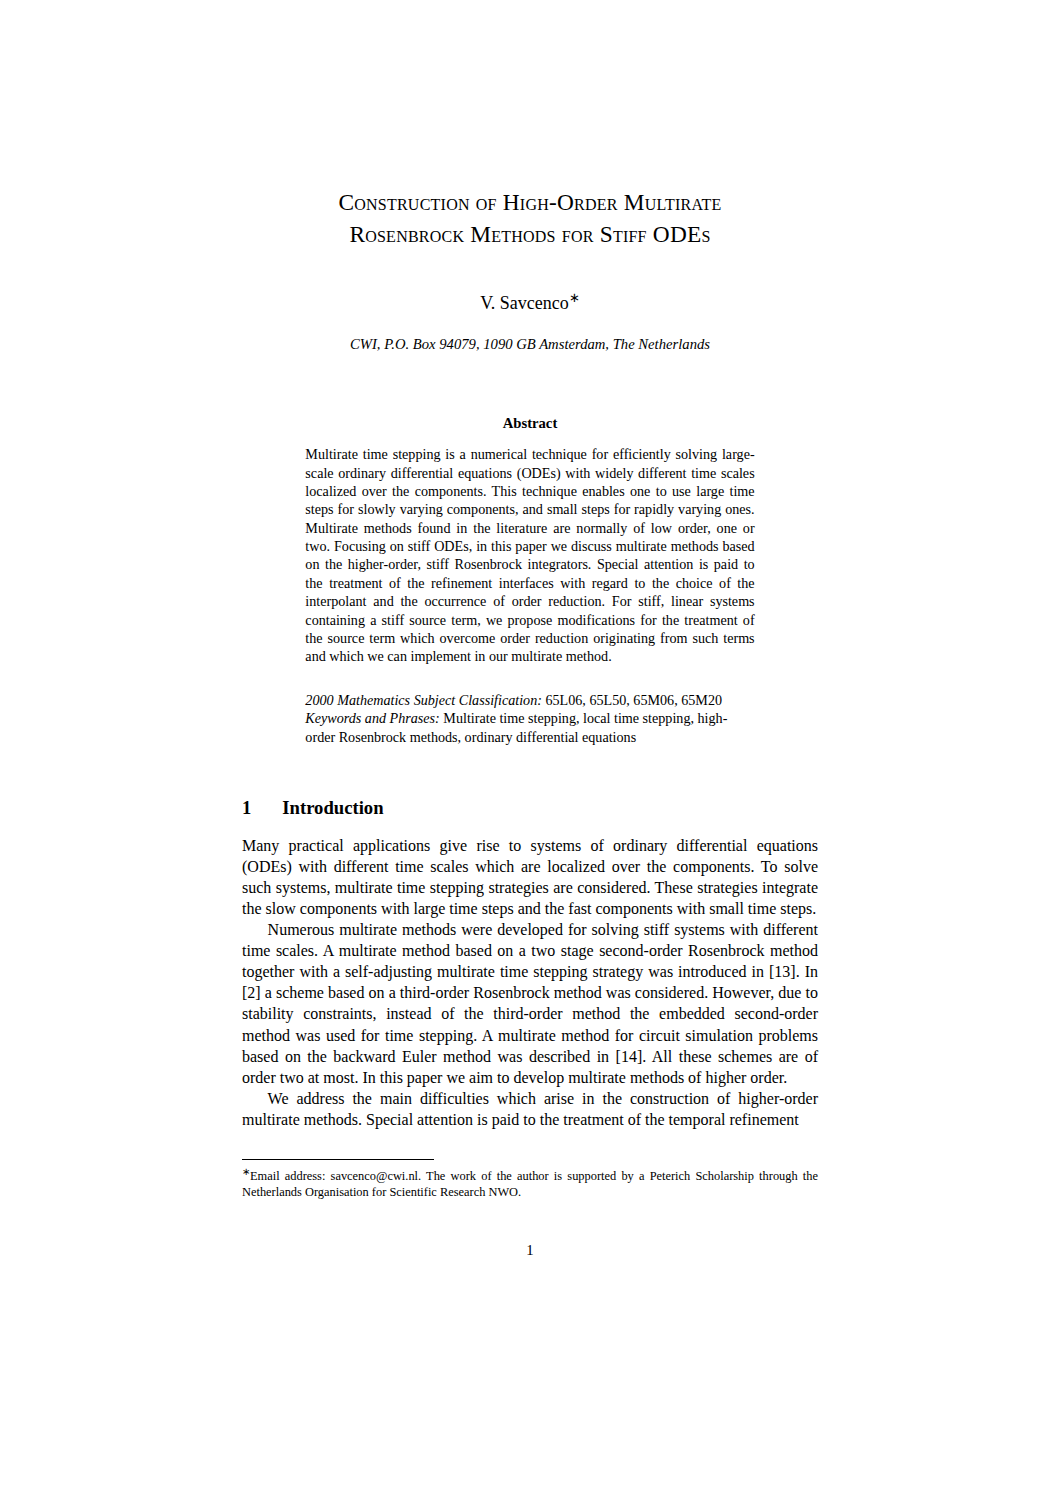Construction of High-Order Multirate
Rosenbrock Methods for Stiff ODEs
V. Savcenco∗
CWI, P.O. Box 94079, 1090 GB Amsterdam, The Netherlands
Abstract
Multirate time stepping is a numerical technique for efficiently solving large-scale ordinary differential equations (ODEs) with widely different time scales localized over the components. This technique enables one to use large time steps for slowly varying components, and small steps for rapidly varying ones. Multirate methods found in the literature are normally of low order, one or two. Focusing on stiff ODEs, in this paper we discuss multirate methods based on the higher-order, stiff Rosenbrock integrators. Special attention is paid to the treatment of the refinement interfaces with regard to the choice of the interpolant and the occurrence of order reduction. For stiff, linear systems containing a stiff source term, we propose modifications for the treatment of the source term which overcome order reduction originating from such terms and which we can implement in our multirate method.
2000 Mathematics Subject Classification: 65L06, 65L50, 65M06, 65M20
Keywords and Phrases: Multirate time stepping, local time stepping, high-order Rosenbrock methods, ordinary differential equations
1 Introduction
Many practical applications give rise to systems of ordinary differential equations (ODEs) with different time scales which are localized over the components. To solve such systems, multirate time stepping strategies are considered. These strategies integrate the slow components with large time steps and the fast components with small time steps.
Numerous multirate methods were developed for solving stiff systems with different time scales. A multirate method based on a two stage second-order Rosenbrock method together with a self-adjusting multirate time stepping strategy was introduced in [13]. In [2] a scheme based on a third-order Rosenbrock method was considered. However, due to stability constraints, instead of the third-order method the embedded second-order method was used for time stepping. A multirate method for circuit simulation problems based on the backward Euler method was described in [14]. All these schemes are of order two at most. In this paper we aim to develop multirate methods of higher order.
We address the main difficulties which arise in the construction of higher-order multirate methods. Special attention is paid to the treatment of the temporal refinement
∗Email address: savcenco@cwi.nl. The work of the author is supported by a Peterich Scholarship through the Netherlands Organisation for Scientific Research NWO.
1